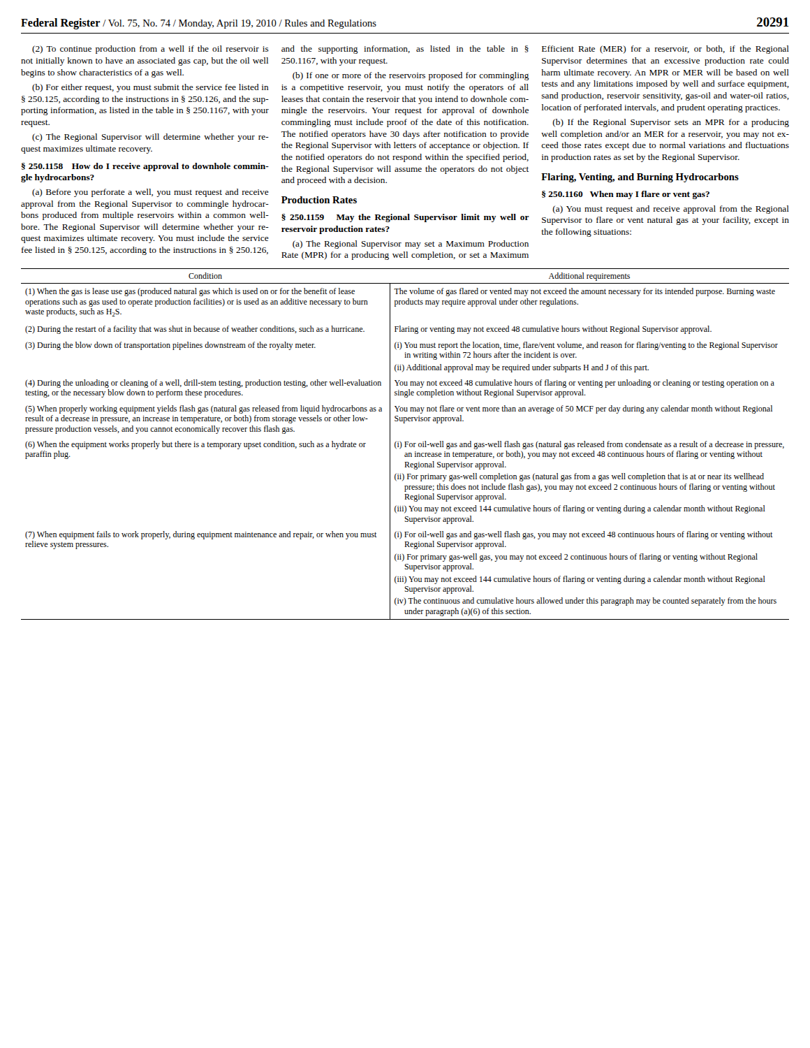Federal Register / Vol. 75, No. 74 / Monday, April 19, 2010 / Rules and Regulations 20291
(2) To continue production from a well if the oil reservoir is not initially known to have an associated gas cap, but the oil well begins to show characteristics of a gas well.
(b) For either request, you must submit the service fee listed in § 250.125, according to the instructions in § 250.126, and the supporting information, as listed in the table in § 250.1167, with your request.
(c) The Regional Supervisor will determine whether your request maximizes ultimate recovery.
§ 250.1158 How do I receive approval to downhole commingle hydrocarbons?
(a) Before you perforate a well, you must request and receive approval from the Regional Supervisor to commingle hydrocarbons produced from multiple reservoirs within a common wellbore. The Regional Supervisor will determine whether your request maximizes ultimate recovery. You must include the service fee listed in § 250.125, according to the instructions in § 250.126, and the supporting information, as listed in the table in § 250.1167, with your request.
(b) If one or more of the reservoirs proposed for commingling is a competitive reservoir, you must notify the operators of all leases that contain the reservoir that you intend to downhole commingle the reservoirs. Your request for approval of downhole commingling must include proof of the date of this notification. The notified operators have 30 days after notification to provide the Regional Supervisor with letters of acceptance or objection. If the notified operators do not respond within the specified period, the Regional Supervisor will assume the operators do not object and proceed with a decision.
Production Rates
§ 250.1159 May the Regional Supervisor limit my well or reservoir production rates?
(a) The Regional Supervisor may set a Maximum Production Rate (MPR) for a producing well completion, or set a Maximum Efficient Rate (MER) for a reservoir, or both, if the Regional Supervisor determines that an excessive production rate could harm ultimate recovery. An MPR or MER will be based on well tests and any limitations imposed by well and surface equipment, sand production, reservoir sensitivity, gas-oil and water-oil ratios, location of perforated intervals, and prudent operating practices.
(b) If the Regional Supervisor sets an MPR for a producing well completion and/or an MER for a reservoir, you may not exceed those rates except due to normal variations and fluctuations in production rates as set by the Regional Supervisor.
Flaring, Venting, and Burning Hydrocarbons
§ 250.1160 When may I flare or vent gas?
(a) You must request and receive approval from the Regional Supervisor to flare or vent natural gas at your facility, except in the following situations:
| Condition | Additional requirements |
| --- | --- |
| (1) When the gas is lease use gas (produced natural gas which is used on or for the benefit of lease operations such as gas used to operate production facilities) or is used as an additive necessary to burn waste products, such as H 2 S. | The volume of gas flared or vented may not exceed the amount necessary for its intended purpose. Burning waste products may require approval under other regulations. |
| (2) During the restart of a facility that was shut in because of weather conditions, such as a hurricane. | Flaring or venting may not exceed 48 cumulative hours without Regional Supervisor approval. |
| (3) During the blow down of transportation pipelines downstream of the royalty meter. | (i) You must report the location, time, flare/vent volume, and reason for flaring/venting to the Regional Supervisor in writing within 72 hours after the incident is over. (ii) Additional approval may be required under subparts H and J of this part. |
| (4) During the unloading or cleaning of a well, drill-stem testing, production testing, other well-evaluation testing, or the necessary blow down to perform these procedures. | You may not exceed 48 cumulative hours of flaring or venting per unloading or cleaning or testing operation on a single completion without Regional Supervisor approval. |
| (5) When properly working equipment yields flash gas (natural gas released from liquid hydrocarbons as a result of a decrease in pressure, an increase in temperature, or both) from storage vessels or other low-pressure production vessels, and you cannot economically recover this flash gas. | You may not flare or vent more than an average of 50 MCF per day during any calendar month without Regional Supervisor approval. |
| (6) When the equipment works properly but there is a temporary upset condition, such as a hydrate or paraffin plug. | (i) For oil-well gas and gas-well flash gas (natural gas released from condensate as a result of a decrease in pressure, an increase in temperature, or both), you may not exceed 48 continuous hours of flaring or venting without Regional Supervisor approval. (ii) For primary gas-well completion gas (natural gas from a gas well completion that is at or near its wellhead pressure; this does not include flash gas), you may not exceed 2 continuous hours of flaring or venting without Regional Supervisor approval. (iii) You may not exceed 144 cumulative hours of flaring or venting during a calendar month without Regional Supervisor approval. |
| (7) When equipment fails to work properly, during equipment maintenance and repair, or when you must relieve system pressures. | (i) For oil-well gas and gas-well flash gas, you may not exceed 48 continuous hours of flaring or venting without Regional Supervisor approval. (ii) For primary gas-well gas, you may not exceed 2 continuous hours of flaring or venting without Regional Supervisor approval. (iii) You may not exceed 144 cumulative hours of flaring or venting during a calendar month without Regional Supervisor approval. (iv) The continuous and cumulative hours allowed under this paragraph may be counted separately from the hours under paragraph (a)(6) of this section. |